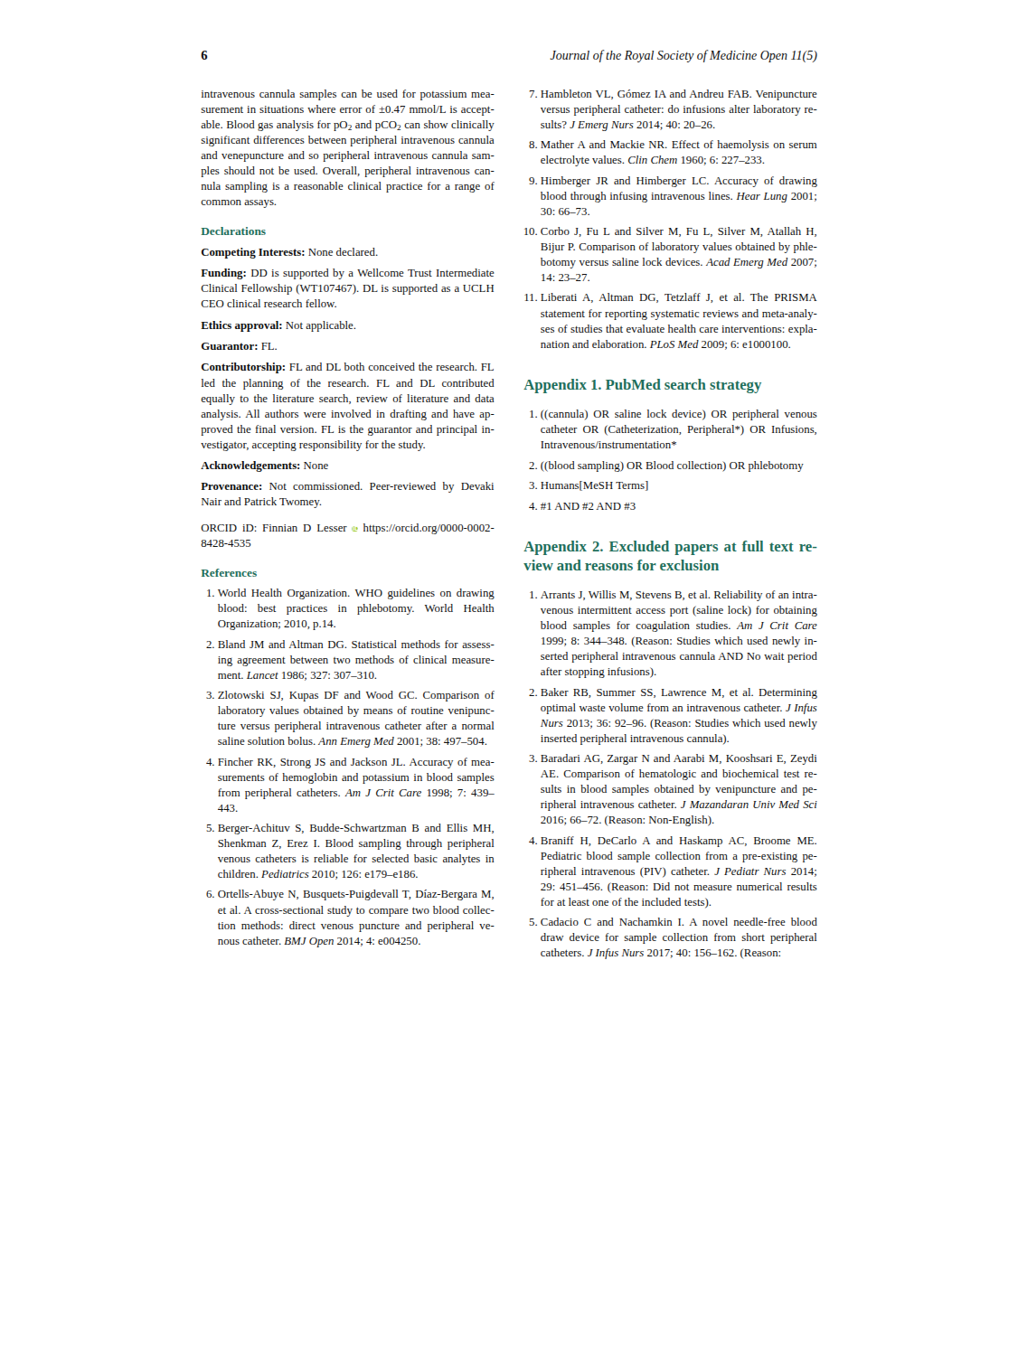6 Journal of the Royal Society of Medicine Open 11(5)
intravenous cannula samples can be used for potassium measurement in situations where error of ±0.47 mmol/L is acceptable. Blood gas analysis for pO2 and pCO2 can show clinically significant differences between peripheral intravenous cannula and venepuncture and so peripheral intravenous cannula samples should not be used. Overall, peripheral intravenous cannula sampling is a reasonable clinical practice for a range of common assays.
Declarations
Competing Interests: None declared.
Funding: DD is supported by a Wellcome Trust Intermediate Clinical Fellowship (WT107467). DL is supported as a UCLH CEO clinical research fellow.
Ethics approval: Not applicable.
Guarantor: FL.
Contributorship: FL and DL both conceived the research. FL led the planning of the research. FL and DL contributed equally to the literature search, review of literature and data analysis. All authors were involved in drafting and have approved the final version. FL is the guarantor and principal investigator, accepting responsibility for the study.
Acknowledgements: None
Provenance: Not commissioned. Peer-reviewed by Devaki Nair and Patrick Twomey.
ORCID iD: Finnian D Lesser iD https://orcid.org/0000-0002-8428-4535
References
World Health Organization. WHO guidelines on drawing blood: best practices in phlebotomy. World Health Organization; 2010, p.14.
Bland JM and Altman DG. Statistical methods for assessing agreement between two methods of clinical measurement. Lancet 1986; 327: 307–310.
Zlotowski SJ, Kupas DF and Wood GC. Comparison of laboratory values obtained by means of routine venipuncture versus peripheral intravenous catheter after a normal saline solution bolus. Ann Emerg Med 2001; 38: 497–504.
Fincher RK, Strong JS and Jackson JL. Accuracy of measurements of hemoglobin and potassium in blood samples from peripheral catheters. Am J Crit Care 1998; 7: 439–443.
Berger-Achituv S, Budde-Schwartzman B and Ellis MH, Shenkman Z, Erez I. Blood sampling through peripheral venous catheters is reliable for selected basic analytes in children. Pediatrics 2010; 126: e179–e186.
Ortells-Abuye N, Busquets-Puigdevall T, Díaz-Bergara M, et al. A cross-sectional study to compare two blood collection methods: direct venous puncture and peripheral venous catheter. BMJ Open 2014; 4: e004250.
Hambleton VL, Gómez IA and Andreu FAB. Venipuncture versus peripheral catheter: do infusions alter laboratory results? J Emerg Nurs 2014; 40: 20–26.
Mather A and Mackie NR. Effect of haemolysis on serum electrolyte values. Clin Chem 1960; 6: 227–233.
Himberger JR and Himberger LC. Accuracy of drawing blood through infusing intravenous lines. Hear Lung 2001; 30: 66–73.
Corbo J, Fu L and Silver M, Fu L, Silver M, Atallah H, Bijur P. Comparison of laboratory values obtained by phlebotomy versus saline lock devices. Acad Emerg Med 2007; 14: 23–27.
Liberati A, Altman DG, Tetzlaff J, et al. The PRISMA statement for reporting systematic reviews and meta-analyses of studies that evaluate health care interventions: explanation and elaboration. PLoS Med 2009; 6: e1000100.
Appendix 1. PubMed search strategy
((cannula) OR saline lock device) OR peripheral venous catheter OR (Catheterization, Peripheral*) OR Infusions, Intravenous/instrumentation*
((blood sampling) OR Blood collection) OR phlebotomy
Humans[MeSH Terms]
#1 AND #2 AND #3
Appendix 2. Excluded papers at full text review and reasons for exclusion
Arrants J, Willis M, Stevens B, et al. Reliability of an intravenous intermittent access port (saline lock) for obtaining blood samples for coagulation studies. Am J Crit Care 1999; 8: 344–348. (Reason: Studies which used newly inserted peripheral intravenous cannula AND No wait period after stopping infusions).
Baker RB, Summer SS, Lawrence M, et al. Determining optimal waste volume from an intravenous catheter. J Infus Nurs 2013; 36: 92–96. (Reason: Studies which used newly inserted peripheral intravenous cannula).
Baradari AG, Zargar N and Aarabi M, Kooshsari E, Zeydi AE. Comparison of hematologic and biochemical test results in blood samples obtained by venipuncture and peripheral intravenous catheter. J Mazandaran Univ Med Sci 2016; 66–72. (Reason: Non-English).
Braniff H, DeCarlo A and Haskamp AC, Broome ME. Pediatric blood sample collection from a pre-existing peripheral intravenous (PIV) catheter. J Pediatr Nurs 2014; 29: 451–456. (Reason: Did not measure numerical results for at least one of the included tests).
Cadacio C and Nachamkin I. A novel needle-free blood draw device for sample collection from short peripheral catheters. J Infus Nurs 2017; 40: 156–162. (Reason: